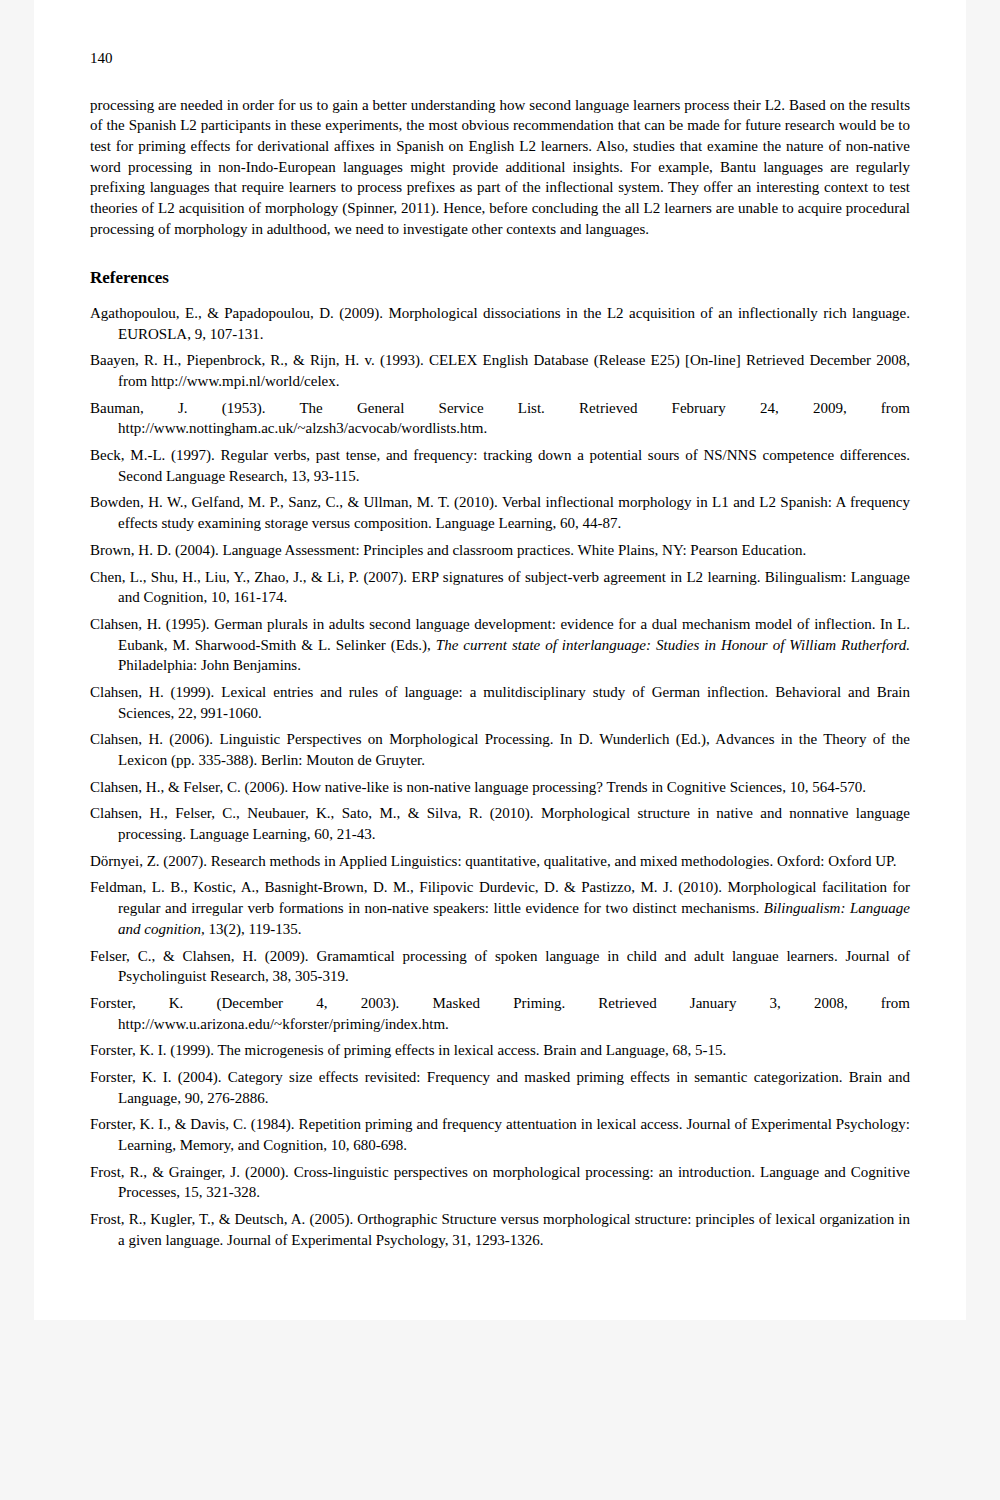140
processing are needed in order for us to gain a better understanding how second language learners process their L2. Based on the results of the Spanish L2 participants in these experiments, the most obvious recommendation that can be made for future research would be to test for priming effects for derivational affixes in Spanish on English L2 learners. Also, studies that examine the nature of non-native word processing in non-Indo-European languages might provide additional insights. For example, Bantu languages are regularly prefixing languages that require learners to process prefixes as part of the inflectional system. They offer an interesting context to test theories of L2 acquisition of morphology (Spinner, 2011). Hence, before concluding the all L2 learners are unable to acquire procedural processing of morphology in adulthood, we need to investigate other contexts and languages.
References
Agathopoulou, E., & Papadopoulou, D. (2009). Morphological dissociations in the L2 acquisition of an inflectionally rich language. EUROSLA, 9, 107-131.
Baayen, R. H., Piepenbrock, R., & Rijn, H. v. (1993). CELEX English Database (Release E25) [On-line] Retrieved December 2008, from http://www.mpi.nl/world/celex.
Bauman, J. (1953). The General Service List. Retrieved February 24, 2009, from http://www.nottingham.ac.uk/~alzsh3/acvocab/wordlists.htm.
Beck, M.-L. (1997). Regular verbs, past tense, and frequency: tracking down a potential sours of NS/NNS competence differences. Second Language Research, 13, 93-115.
Bowden, H. W., Gelfand, M. P., Sanz, C., & Ullman, M. T. (2010). Verbal inflectional morphology in L1 and L2 Spanish: A frequency effects study examining storage versus composition. Language Learning, 60, 44-87.
Brown, H. D. (2004). Language Assessment: Principles and classroom practices. White Plains, NY: Pearson Education.
Chen, L., Shu, H., Liu, Y., Zhao, J., & Li, P. (2007). ERP signatures of subject-verb agreement in L2 learning. Bilingualism: Language and Cognition, 10, 161-174.
Clahsen, H. (1995). German plurals in adults second language development: evidence for a dual mechanism model of inflection. In L. Eubank, M. Sharwood-Smith & L. Selinker (Eds.), The current state of interlanguage: Studies in Honour of William Rutherford. Philadelphia: John Benjamins.
Clahsen, H. (1999). Lexical entries and rules of language: a mulitdisciplinary study of German inflection. Behavioral and Brain Sciences, 22, 991-1060.
Clahsen, H. (2006). Linguistic Perspectives on Morphological Processing. In D. Wunderlich (Ed.), Advances in the Theory of the Lexicon (pp. 335-388). Berlin: Mouton de Gruyter.
Clahsen, H., & Felser, C. (2006). How native-like is non-native language processing? Trends in Cognitive Sciences, 10, 564-570.
Clahsen, H., Felser, C., Neubauer, K., Sato, M., & Silva, R. (2010). Morphological structure in native and nonnative language processing. Language Learning, 60, 21-43.
Dörnyei, Z. (2007). Research methods in Applied Linguistics: quantitative, qualitative, and mixed methodologies. Oxford: Oxford UP.
Feldman, L. B., Kostic, A., Basnight-Brown, D. M., Filipovic Durdevic, D. & Pastizzo, M. J. (2010). Morphological facilitation for regular and irregular verb formations in non-native speakers: little evidence for two distinct mechanisms. Bilingualism: Language and cognition, 13(2), 119-135.
Felser, C., & Clahsen, H. (2009). Gramamtical processing of spoken language in child and adult languae learners. Journal of Psycholinguist Research, 38, 305-319.
Forster, K. (December 4, 2003). Masked Priming. Retrieved January 3, 2008, from http://www.u.arizona.edu/~kforster/priming/index.htm.
Forster, K. I. (1999). The microgenesis of priming effects in lexical access. Brain and Language, 68, 5-15.
Forster, K. I. (2004). Category size effects revisited: Frequency and masked priming effects in semantic categorization. Brain and Language, 90, 276-2886.
Forster, K. I., & Davis, C. (1984). Repetition priming and frequency attentuation in lexical access. Journal of Experimental Psychology: Learning, Memory, and Cognition, 10, 680-698.
Frost, R., & Grainger, J. (2000). Cross-linguistic perspectives on morphological processing: an introduction. Language and Cognitive Processes, 15, 321-328.
Frost, R., Kugler, T., & Deutsch, A. (2005). Orthographic Structure versus morphological structure: principles of lexical organization in a given language. Journal of Experimental Psychology, 31, 1293-1326.